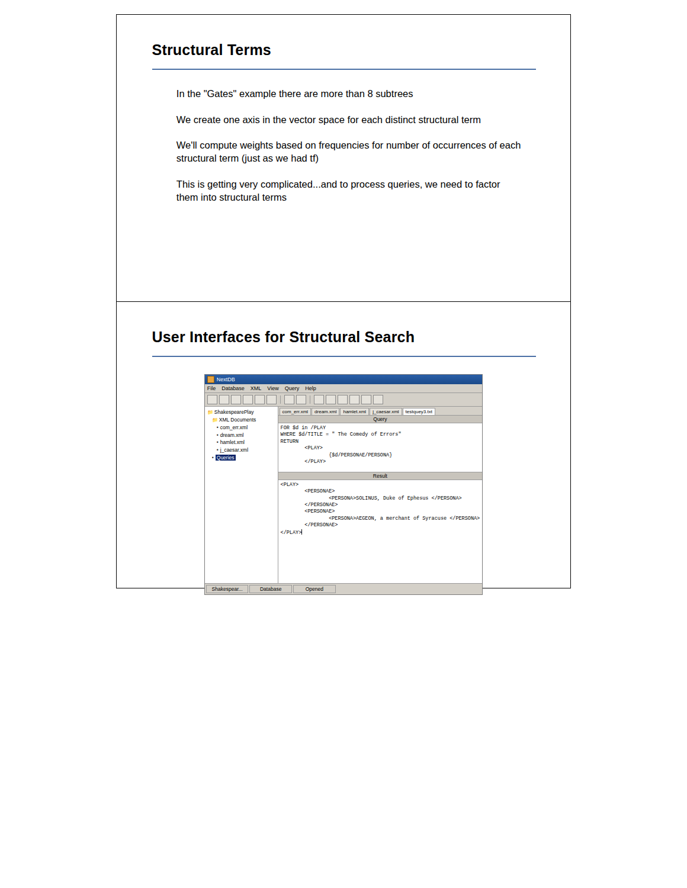Structural Terms
In the "Gates" example there are more than 8 subtrees
We create one axis in the vector space for each distinct structural term
We'll compute weights based on frequencies for number of occurrences of each structural term (just as we had tf)
This is getting very complicated...and to process queries, we need to factor them into structural terms
User Interfaces for Structural Search
NextDB
File Database XML View Query Help
ShakespearePlay
XML Documents
com_err.xml
dream.xml
hamlet.xml
j_caesar.xml
Queries
com_err.xml dream.xml hamlet.xml j_caesar.xml testquey3.txt
Query
FOR $d in /PLAY WHERE $d/TITLE = " The Comedy of Errors" RETURN <PLAY> {$d/PERSONAE/PERSONA} </PLAY>
Result
<PLAY> <PERSONAE> <PERSONA>SOLINUS, Duke of Ephesus </PERSONA> </PERSONAE> <PERSONAE> <PERSONA>AEGEON, a merchant of Syracuse </PERSONA> </PERSONAE> </PLAY>
Shakespear... Database Opened